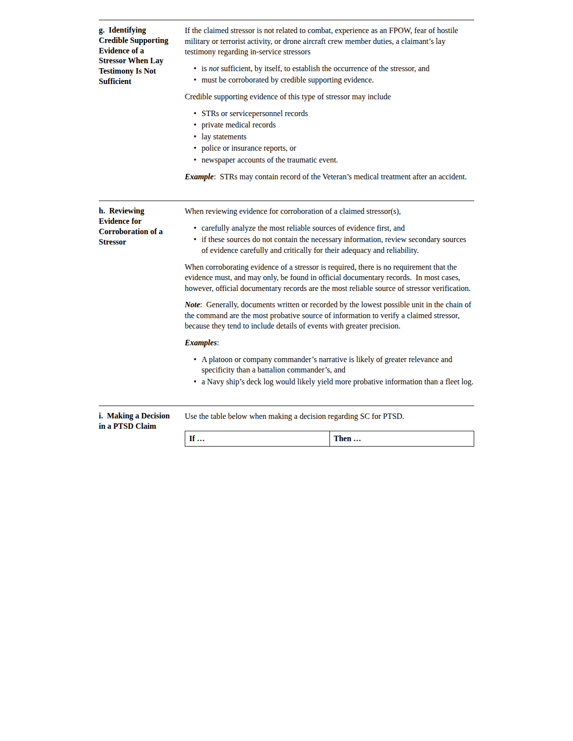g. Identifying Credible Supporting Evidence of a Stressor When Lay Testimony Is Not Sufficient
If the claimed stressor is not related to combat, experience as an FPOW, fear of hostile military or terrorist activity, or drone aircraft crew member duties, a claimant’s lay testimony regarding in-service stressors
is not sufficient, by itself, to establish the occurrence of the stressor, and
must be corroborated by credible supporting evidence.
Credible supporting evidence of this type of stressor may include
STRs or servicepersonnel records
private medical records
lay statements
police or insurance reports, or
newspaper accounts of the traumatic event.
Example: STRs may contain record of the Veteran’s medical treatment after an accident.
h. Reviewing Evidence for Corroboration of a Stressor
When reviewing evidence for corroboration of a claimed stressor(s),
carefully analyze the most reliable sources of evidence first, and
if these sources do not contain the necessary information, review secondary sources of evidence carefully and critically for their adequacy and reliability.
When corroborating evidence of a stressor is required, there is no requirement that the evidence must, and may only, be found in official documentary records. In most cases, however, official documentary records are the most reliable source of stressor verification.
Note: Generally, documents written or recorded by the lowest possible unit in the chain of the command are the most probative source of information to verify a claimed stressor, because they tend to include details of events with greater precision.
Examples:
A platoon or company commander’s narrative is likely of greater relevance and specificity than a battalion commander’s, and
a Navy ship’s deck log would likely yield more probative information than a fleet log.
i. Making a Decision in a PTSD Claim
Use the table below when making a decision regarding SC for PTSD.
| If … | Then … |
| --- | --- |